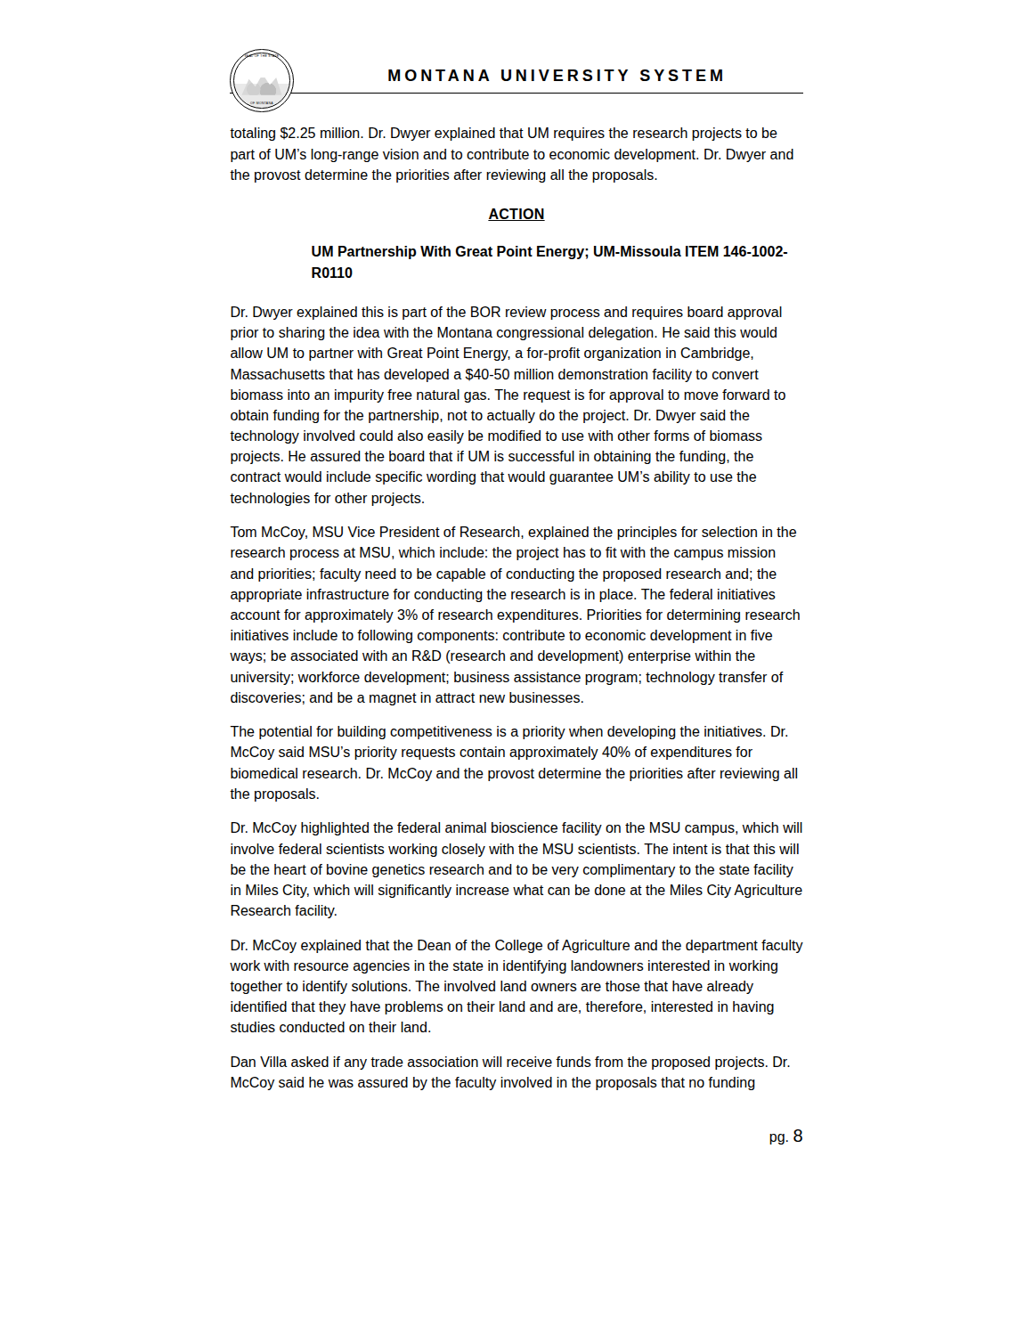SEAL OF THE STATE
OF MONTANA
MONTANA UNIVERSITY SYSTEM
totaling $2.25 million. Dr. Dwyer explained that UM requires the research projects to be part of UM’s long-range vision and to contribute to economic development. Dr. Dwyer and the provost determine the priorities after reviewing all the proposals.
ACTION
UM Partnership With Great Point Energy; UM-Missoula ITEM 146-1002- R0110
Dr. Dwyer explained this is part of the BOR review process and requires board approval prior to sharing the idea with the Montana congressional delegation. He said this would allow UM to partner with Great Point Energy, a for-profit organization in Cambridge, Massachusetts that has developed a $40-50 million demonstration facility to convert biomass into an impurity free natural gas. The request is for approval to move forward to obtain funding for the partnership, not to actually do the project. Dr. Dwyer said the technology involved could also easily be modified to use with other forms of biomass projects. He assured the board that if UM is successful in obtaining the funding, the contract would include specific wording that would guarantee UM’s ability to use the technologies for other projects.
Tom McCoy, MSU Vice President of Research, explained the principles for selection in the research process at MSU, which include: the project has to fit with the campus mission and priorities; faculty need to be capable of conducting the proposed research and; the appropriate infrastructure for conducting the research is in place. The federal initiatives account for approximately 3% of research expenditures. Priorities for determining research initiatives include to following components: contribute to economic development in five ways; be associated with an R&D (research and development) enterprise within the university; workforce development; business assistance program; technology transfer of discoveries; and be a magnet in attract new businesses.
The potential for building competitiveness is a priority when developing the initiatives. Dr. McCoy said MSU’s priority requests contain approximately 40% of expenditures for biomedical research. Dr. McCoy and the provost determine the priorities after reviewing all the proposals.
Dr. McCoy highlighted the federal animal bioscience facility on the MSU campus, which will involve federal scientists working closely with the MSU scientists. The intent is that this will be the heart of bovine genetics research and to be very complimentary to the state facility in Miles City, which will significantly increase what can be done at the Miles City Agriculture Research facility.
Dr. McCoy explained that the Dean of the College of Agriculture and the department faculty work with resource agencies in the state in identifying landowners interested in working together to identify solutions. The involved land owners are those that have already identified that they have problems on their land and are, therefore, interested in having studies conducted on their land.
Dan Villa asked if any trade association will receive funds from the proposed projects. Dr. McCoy said he was assured by the faculty involved in the proposals that no funding
pg. 8